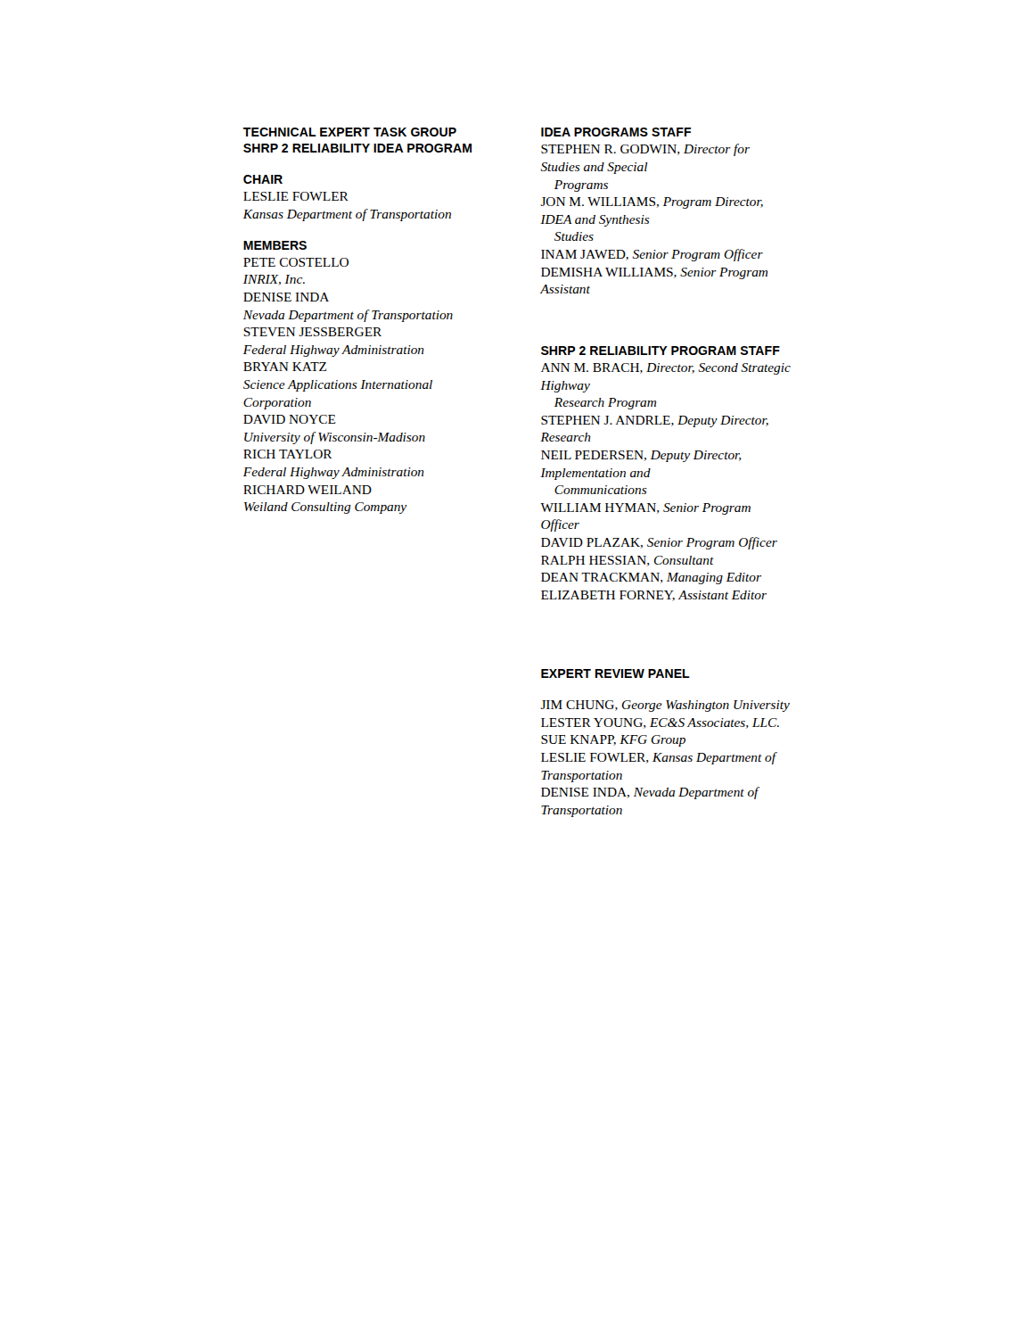TECHNICAL EXPERT TASK GROUP
SHRP 2 RELIABILITY IDEA PROGRAM
CHAIR
LESLIE FOWLER
Kansas Department of Transportation
MEMBERS
PETE COSTELLO
INRIX, Inc.
DENISE INDA
Nevada Department of Transportation
STEVEN JESSBERGER
Federal Highway Administration
BRYAN KATZ
Science Applications International Corporation
DAVID NOYCE
University of Wisconsin-Madison
RICH TAYLOR
Federal Highway Administration
RICHARD WEILAND
Weiland Consulting Company
IDEA PROGRAMS STAFF
STEPHEN R. GODWIN, Director for Studies and Special Programs
JON M. WILLIAMS, Program Director, IDEA and Synthesis Studies
INAM JAWED, Senior Program Officer
DEMISHA WILLIAMS, Senior Program Assistant
SHRP 2 RELIABILITY PROGRAM STAFF
ANN M. BRACH, Director, Second Strategic Highway Research Program
STEPHEN J. ANDRLE, Deputy Director, Research
NEIL PEDERSEN, Deputy Director, Implementation and Communications
WILLIAM HYMAN, Senior Program Officer
DAVID PLAZAK, Senior Program Officer
RALPH HESSIAN, Consultant
DEAN TRACKMAN, Managing Editor
ELIZABETH FORNEY, Assistant Editor
EXPERT REVIEW PANEL
JIM CHUNG, George Washington University
LESTER YOUNG, EC&S Associates, LLC.
SUE KNAPP, KFG Group
LESLIE FOWLER, Kansas Department of Transportation
DENISE INDA, Nevada Department of Transportation